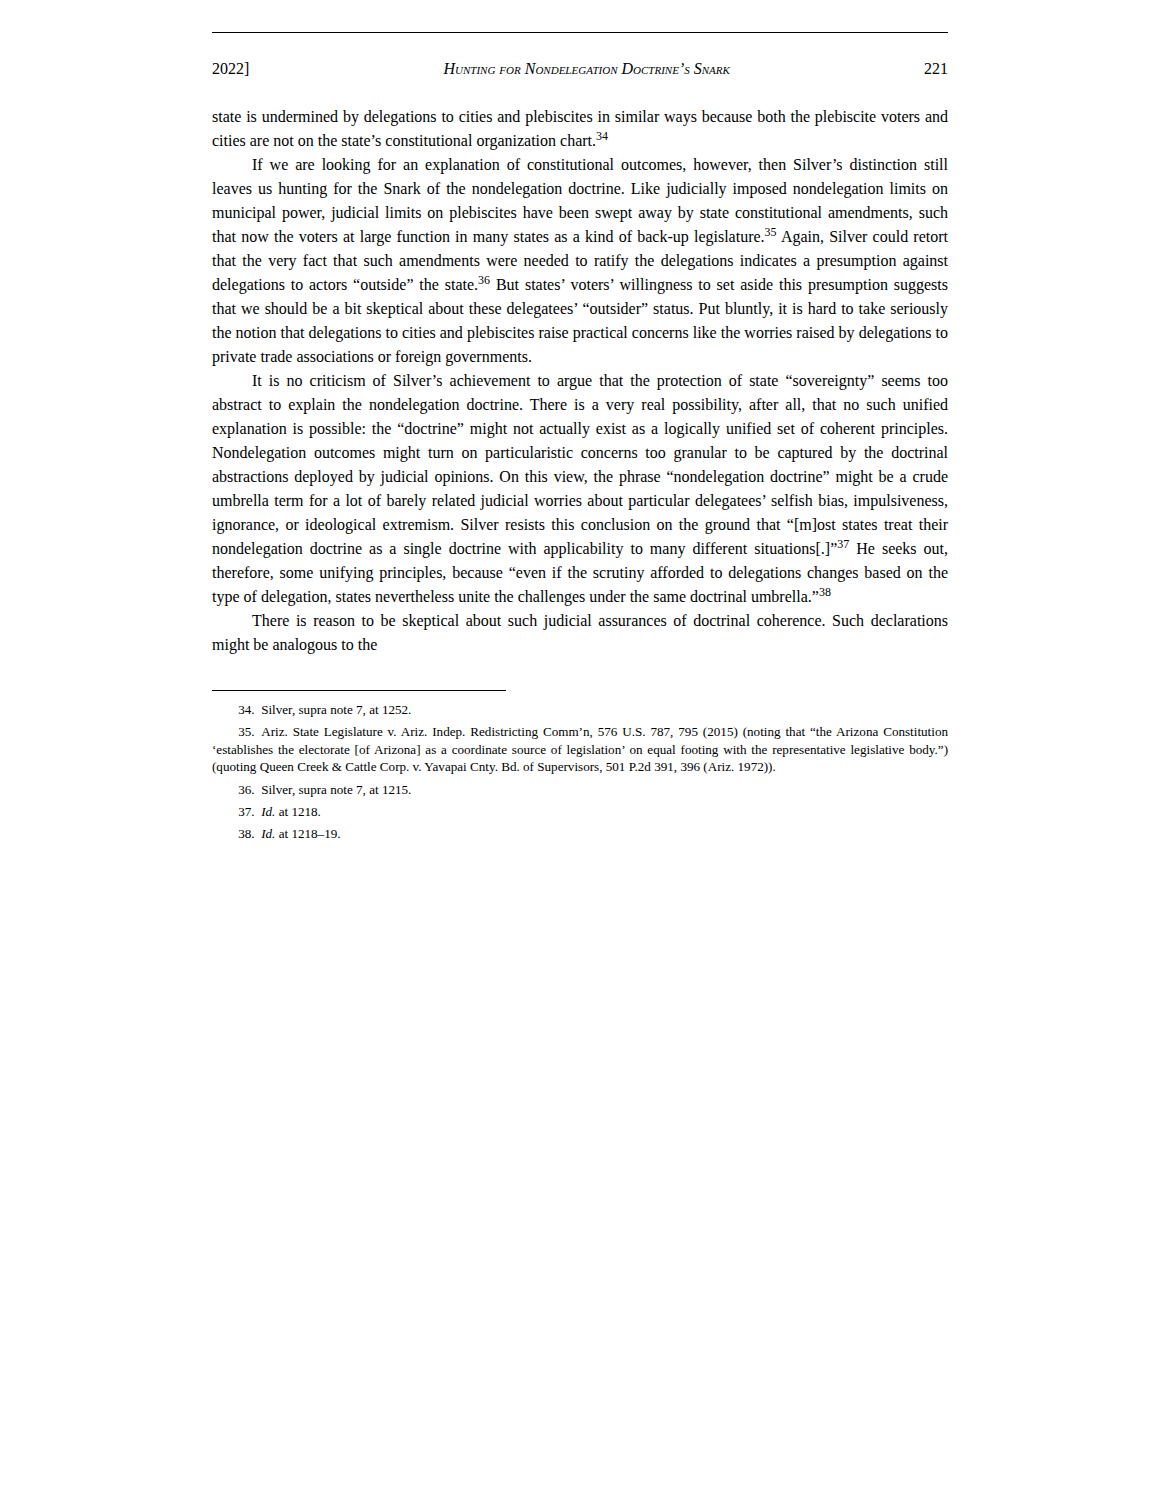2022] Hunting for Nondelegation Doctrine’s Snark 221
state is undermined by delegations to cities and plebiscites in similar ways because both the plebiscite voters and cities are not on the state’s constitutional organization chart.34
If we are looking for an explanation of constitutional outcomes, however, then Silver’s distinction still leaves us hunting for the Snark of the nondelegation doctrine. Like judicially imposed nondelegation limits on municipal power, judicial limits on plebiscites have been swept away by state constitutional amendments, such that now the voters at large function in many states as a kind of back-up legislature.35 Again, Silver could retort that the very fact that such amendments were needed to ratify the delegations indicates a presumption against delegations to actors “outside” the state.36 But states’ voters’ willingness to set aside this presumption suggests that we should be a bit skeptical about these delegatees’ “outsider” status. Put bluntly, it is hard to take seriously the notion that delegations to cities and plebiscites raise practical concerns like the worries raised by delegations to private trade associations or foreign governments.
It is no criticism of Silver’s achievement to argue that the protection of state “sovereignty” seems too abstract to explain the nondelegation doctrine. There is a very real possibility, after all, that no such unified explanation is possible: the “doctrine” might not actually exist as a logically unified set of coherent principles. Nondelegation outcomes might turn on particularistic concerns too granular to be captured by the doctrinal abstractions deployed by judicial opinions. On this view, the phrase “nondelegation doctrine” might be a crude umbrella term for a lot of barely related judicial worries about particular delegatees’ selfish bias, impulsiveness, ignorance, or ideological extremism. Silver resists this conclusion on the ground that “[m]ost states treat their nondelegation doctrine as a single doctrine with applicability to many different situations[.]”37 He seeks out, therefore, some unifying principles, because “even if the scrutiny afforded to delegations changes based on the type of delegation, states nevertheless unite the challenges under the same doctrinal umbrella.”38
There is reason to be skeptical about such judicial assurances of doctrinal coherence. Such declarations might be analogous to the
34. Silver, supra note 7, at 1252.
35. Ariz. State Legislature v. Ariz. Indep. Redistricting Comm’n, 576 U.S. 787, 795 (2015) (noting that “the Arizona Constitution ‘establishes the electorate [of Arizona] as a coordinate source of legislation’ on equal footing with the representative legislative body.”) (quoting Queen Creek & Cattle Corp. v. Yavapai Cnty. Bd. of Supervisors, 501 P.2d 391, 396 (Ariz. 1972)).
36. Silver, supra note 7, at 1215.
37. Id. at 1218.
38. Id. at 1218–19.